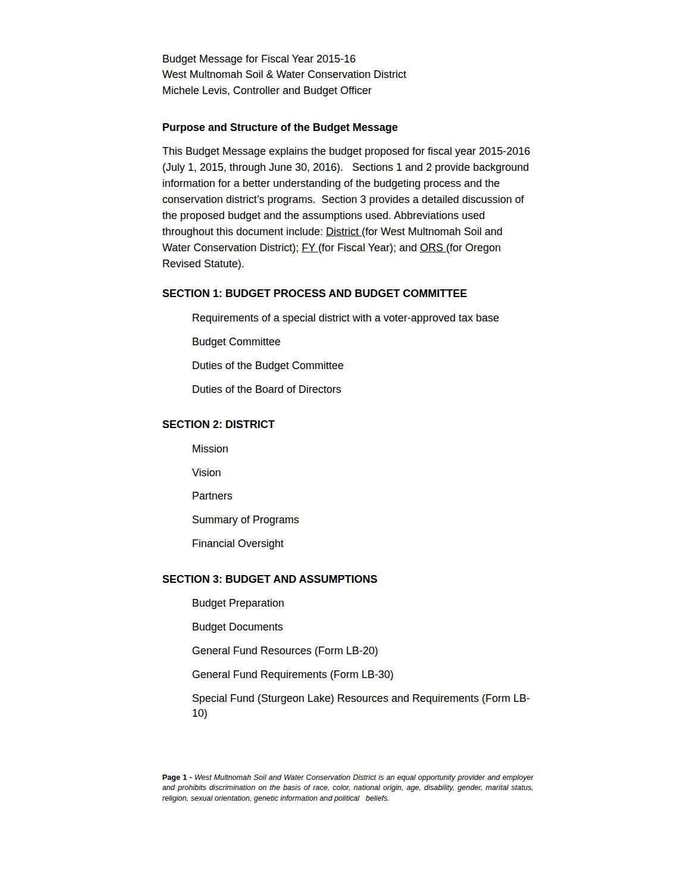Budget Message for Fiscal Year 2015-16
West Multnomah Soil & Water Conservation District
Michele Levis, Controller and Budget Officer
Purpose and Structure of the Budget Message
This Budget Message explains the budget proposed for fiscal year 2015-2016 (July 1, 2015, through June 30, 2016). Sections 1 and 2 provide background information for a better understanding of the budgeting process and the conservation district’s programs. Section 3 provides a detailed discussion of the proposed budget and the assumptions used. Abbreviations used throughout this document include: District (for West Multnomah Soil and Water Conservation District); FY (for Fiscal Year); and ORS (for Oregon Revised Statute).
SECTION 1: BUDGET PROCESS AND BUDGET COMMITTEE
Requirements of a special district with a voter-approved tax base
Budget Committee
Duties of the Budget Committee
Duties of the Board of Directors
SECTION 2: DISTRICT
Mission
Vision
Partners
Summary of Programs
Financial Oversight
SECTION 3: BUDGET AND ASSUMPTIONS
Budget Preparation
Budget Documents
General Fund Resources (Form LB-20)
General Fund Requirements (Form LB-30)
Special Fund (Sturgeon Lake) Resources and Requirements (Form LB-10)
Page 1 - West Multnomah Soil and Water Conservation District is an equal opportunity provider and employer and prohibits discrimination on the basis of race, color, national origin, age, disability, gender, marital status, religion, sexual orientation, genetic information and political beliefs.